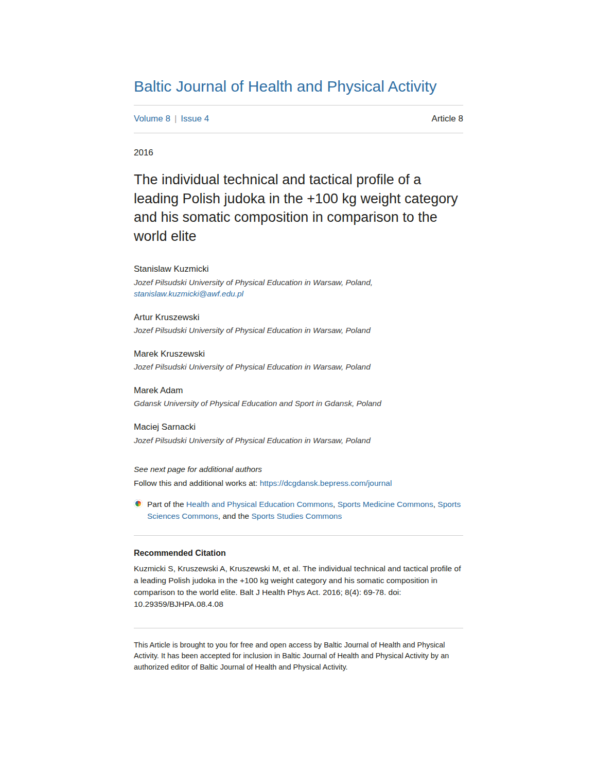Baltic Journal of Health and Physical Activity
Volume 8|Issue 4
Article 8
2016
The individual technical and tactical profile of a leading Polish judoka in the +100 kg weight category and his somatic composition in comparison to the world elite
Stanislaw Kuzmicki
Jozef Pilsudski University of Physical Education in Warsaw, Poland, stanislaw.kuzmicki@awf.edu.pl
Artur Kruszewski
Jozef Pilsudski University of Physical Education in Warsaw, Poland
Marek Kruszewski
Jozef Pilsudski University of Physical Education in Warsaw, Poland
Marek Adam
Gdansk University of Physical Education and Sport in Gdansk, Poland
Maciej Sarnacki
Jozef Pilsudski University of Physical Education in Warsaw, Poland
See next page for additional authors
Follow this and additional works at: https://dcgdansk.bepress.com/journal
Part of the Health and Physical Education Commons, Sports Medicine Commons, Sports Sciences Commons, and the Sports Studies Commons
Recommended Citation
Kuzmicki S, Kruszewski A, Kruszewski M, et al. The individual technical and tactical profile of a leading Polish judoka in the +100 kg weight category and his somatic composition in comparison to the world elite. Balt J Health Phys Act. 2016; 8(4): 69-78. doi: 10.29359/BJHPA.08.4.08
This Article is brought to you for free and open access by Baltic Journal of Health and Physical Activity. It has been accepted for inclusion in Baltic Journal of Health and Physical Activity by an authorized editor of Baltic Journal of Health and Physical Activity.